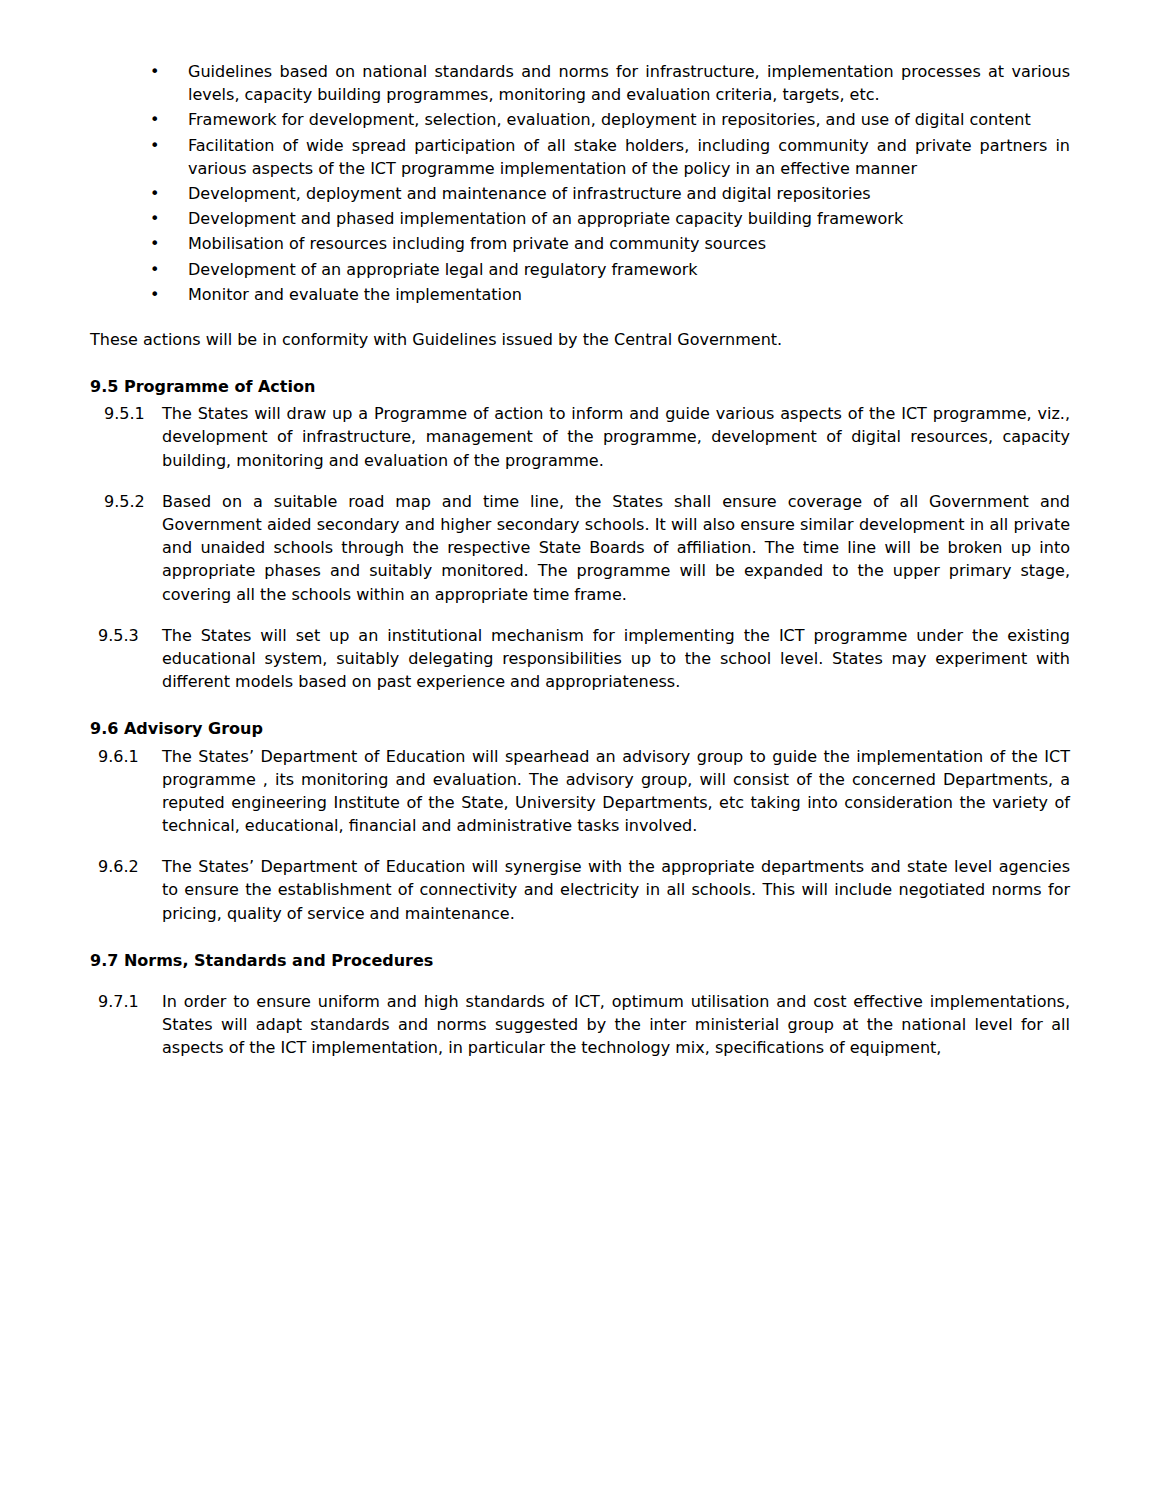Guidelines based on national standards and norms for infrastructure, implementation processes at various levels, capacity building programmes, monitoring and evaluation criteria, targets, etc.
Framework for development, selection, evaluation, deployment in repositories, and use of digital content
Facilitation of wide spread participation of all stake holders, including community and private partners in various aspects of the ICT programme implementation of the policy in an effective manner
Development, deployment and maintenance of infrastructure and digital repositories
Development and phased implementation of an appropriate capacity building framework
Mobilisation of resources including from private and community sources
Development of an appropriate legal and regulatory framework
Monitor and evaluate the implementation
These actions will be in conformity with Guidelines issued by the Central Government.
9.5 Programme of Action
9.5.1
The States will draw up a Programme of action to inform and guide various aspects of the ICT programme, viz., development of infrastructure, management of the programme, development of digital resources, capacity building, monitoring and evaluation of the programme.
9.5.2
Based on a suitable road map and time line, the States shall ensure coverage of all Government and Government aided secondary and higher secondary schools. It will also ensure similar development in all private and unaided schools through the respective State Boards of affiliation. The time line will be broken up into appropriate phases and suitably monitored. The programme will be expanded to the upper primary stage, covering all the schools within an appropriate time frame.
9.5.3
The States will set up an institutional mechanism for implementing the ICT programme under the existing educational system, suitably delegating responsibilities up to the school level. States may experiment with different models based on past experience and appropriateness.
9.6 Advisory Group
9.6.1
The States’ Department of Education will spearhead an advisory group to guide the implementation of the ICT programme , its monitoring and evaluation. The advisory group, will consist of the concerned Departments, a reputed engineering Institute of the State, University Departments, etc taking into consideration the variety of technical, educational, financial and administrative tasks involved.
9.6.2
The States’ Department of Education will synergise with the appropriate departments and state level agencies to ensure the establishment of connectivity and electricity in all schools. This will include negotiated norms for pricing, quality of service and maintenance.
9.7 Norms, Standards and Procedures
9.7.1
In order to ensure uniform and high standards of ICT, optimum utilisation and cost effective implementations, States will adapt standards and norms suggested by the inter ministerial group at the national level for all aspects of the ICT implementation, in particular the technology mix, specifications of equipment,